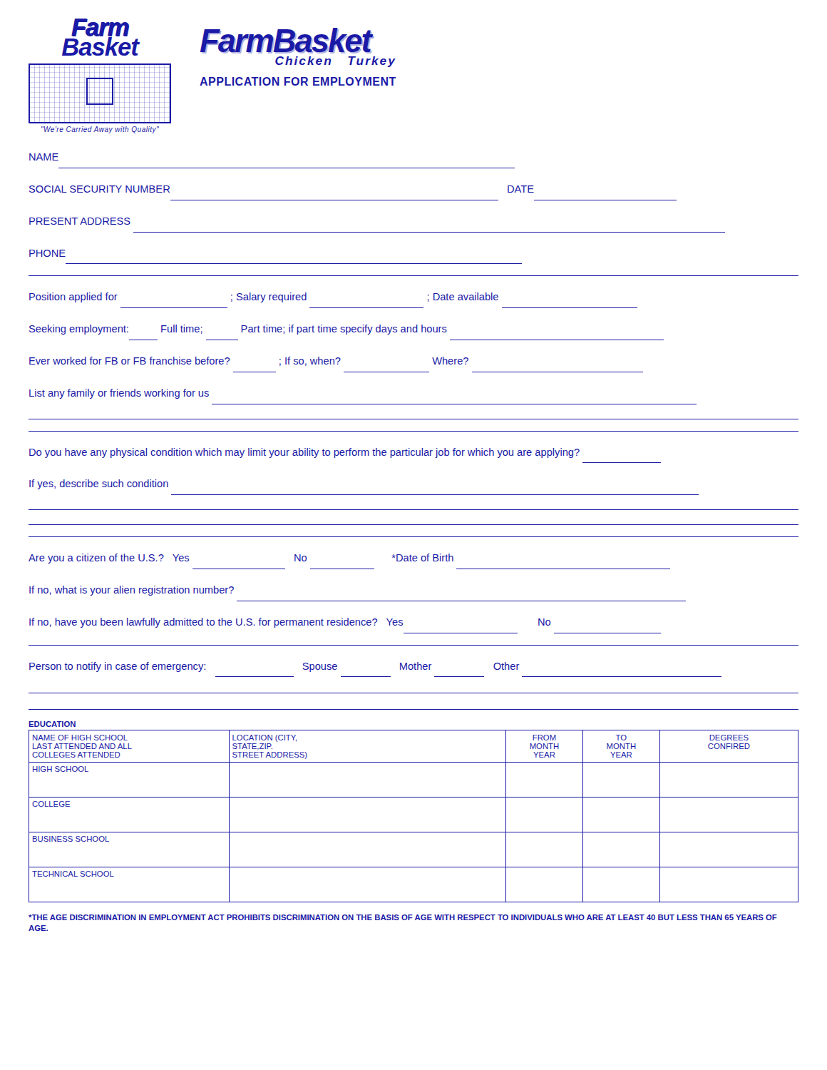Farm
Basket
"We're Carried Away with Quality"
FarmBasket
Chicken Turkey
APPLICATION FOR EMPLOYMENT
NAME
SOCIAL SECURITY NUMBER DATE
PRESENT ADDRESS
PHONE
Position applied for ; Salary required ; Date available
Seeking employment: Full time; Part time; if part time specify days and hours
Ever worked for FB or FB franchise before? ; If so, when? Where?
List any family or friends working for us
Do you have any physical condition which may limit your ability to perform the particular job for which you are applying?
If yes, describe such condition
Are you a citizen of the U.S.? Yes No *Date of Birth
If no, what is your alien registration number?
If no, have you been lawfully admitted to the U.S. for permanent residence? Yes No
Person to notify in case of emergency: Spouse Mother Other
EDUCATION
| NAME OF HIGH SCHOOL LAST ATTENDED AND ALL COLLEGES ATTENDED | LOCATION (CITY, STATE,ZIP. STREET ADDRESS) | FROM MONTH YEAR | TO MONTH YEAR | DEGREES CONFIRED |
| --- | --- | --- | --- | --- |
| HIGH SCHOOL | | | | |
| COLLEGE | | | | |
| BUSINESS SCHOOL | | | | |
| TECHNICAL SCHOOL | | | | |
*THE AGE DISCRIMINATION IN EMPLOYMENT ACT PROHIBITS DISCRIMINATION ON THE BASIS OF AGE WITH RESPECT TO INDIVIDUALS WHO ARE AT LEAST 40 BUT LESS THAN 65 YEARS OF AGE.